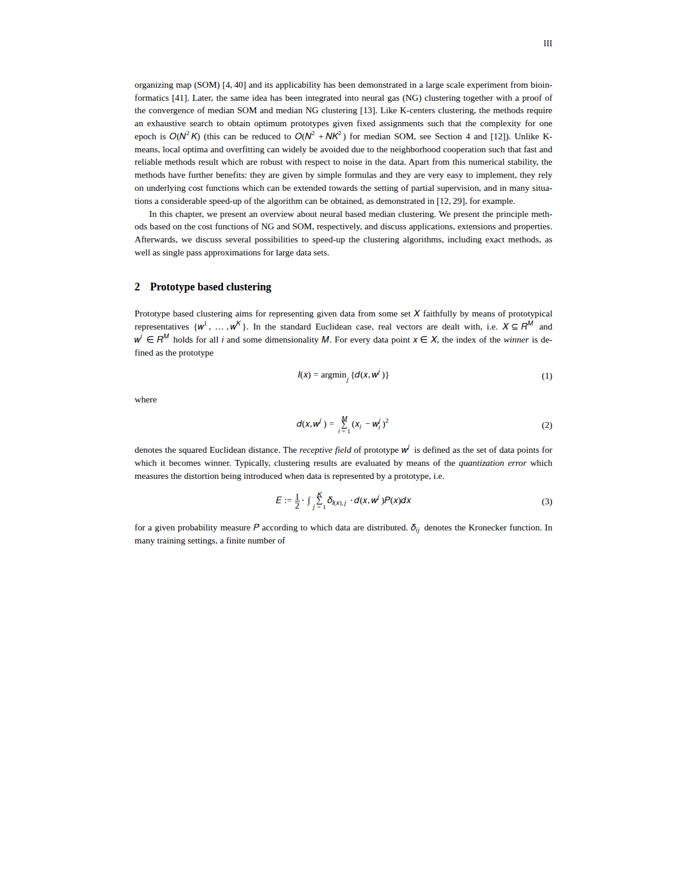III
organizing map (SOM) [4, 40] and its applicability has been demonstrated in a large scale experiment from bioinformatics [41]. Later, the same idea has been integrated into neural gas (NG) clustering together with a proof of the convergence of median SOM and median NG clustering [13]. Like K-centers clustering, the methods require an exhaustive search to obtain optimum prototypes given fixed assignments such that the complexity for one epoch is O(N2K) (this can be reduced to O(N2+NK2) for median SOM, see Section 4 and [12]). Unlike K-means, local optima and overfitting can widely be avoided due to the neighborhood cooperation such that fast and reliable methods result which are robust with respect to noise in the data. Apart from this numerical stability, the methods have further benefits: they are given by simple formulas and they are very easy to implement, they rely on underlying cost functions which can be extended towards the setting of partial supervision, and in many situations a considerable speed-up of the algorithm can be obtained, as demonstrated in [12, 29], for example.
In this chapter, we present an overview about neural based median clustering. We present the principle methods based on the cost functions of NG and SOM, respectively, and discuss applications, extensions and properties. Afterwards, we discuss several possibilities to speed-up the clustering algorithms, including exact methods, as well as single pass approximations for large data sets.
2 Prototype based clustering
Prototype based clustering aims for representing given data from some set X faithfully by means of prototypical representatives {w1,…,wK}. In the standard Euclidean case, real vectors are dealt with, i.e. X⊆RM and wi∈RM holds for all i and some dimensionality M. For every data point x∈X, the index of the winner is defined as the prototype
I(x) = argminj {d(x,wj)}
(1)
where
d(x,wj) = ∑ i=1 M (xi−wij)2
(2)
denotes the squared Euclidean distance. The receptive field of prototype wj is defined as the set of data points for which it becomes winner. Typically, clustering results are evaluated by means of the quantization error which measures the distortion being introduced when data is represented by a prototype, i.e.
E:= 12 ⋅ ∫ ∑ j=1 K δI(x),j ⋅ d(x,wj) P(x) dx
(3)
for a given probability measure P according to which data are distributed. δij denotes the Kronecker function. In many training settings, a finite number of